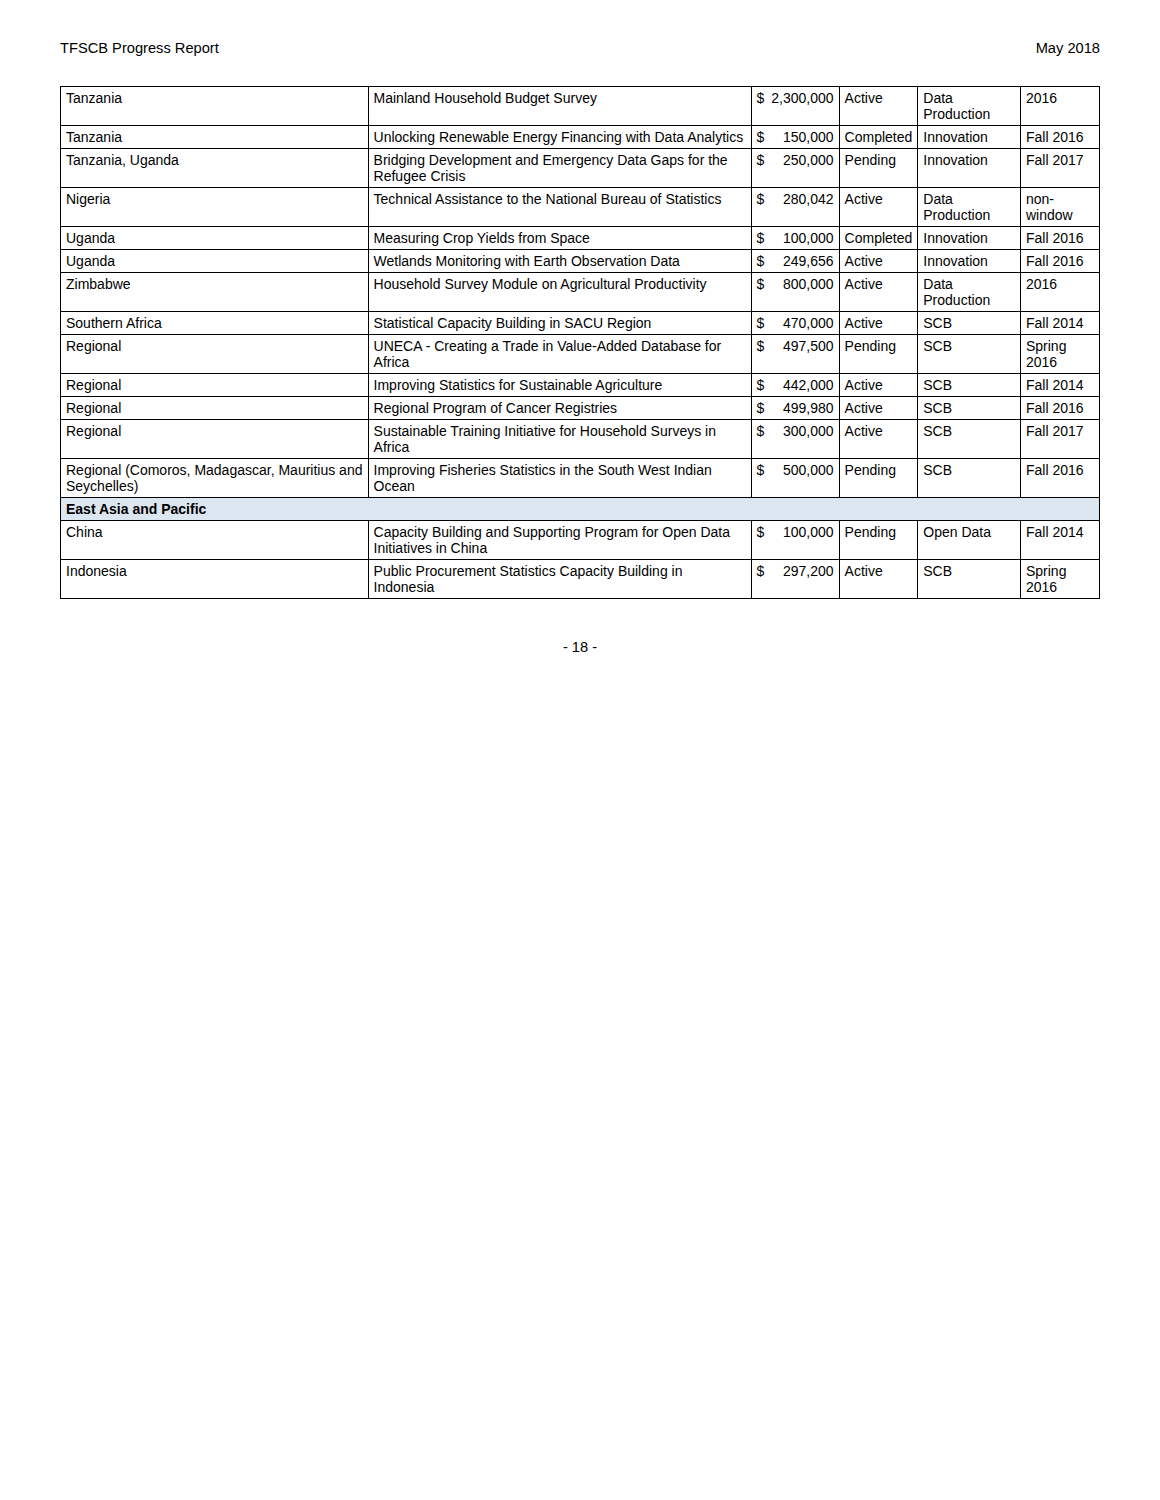TFSCB Progress Report
May 2018
| Tanzania | Mainland Household Budget Survey | $ 2,300,000 | Active | Data Production | 2016 |
| Tanzania | Unlocking Renewable Energy Financing with Data Analytics | $ 150,000 | Completed | Innovation | Fall 2016 |
| Tanzania, Uganda | Bridging Development and Emergency Data Gaps for the Refugee Crisis | $ 250,000 | Pending | Innovation | Fall 2017 |
| Nigeria | Technical Assistance to the National Bureau of Statistics | $ 280,042 | Active | Data Production | non-window |
| Uganda | Measuring Crop Yields from Space | $ 100,000 | Completed | Innovation | Fall 2016 |
| Uganda | Wetlands Monitoring with Earth Observation Data | $ 249,656 | Active | Innovation | Fall 2016 |
| Zimbabwe | Household Survey Module on Agricultural Productivity | $ 800,000 | Active | Data Production | 2016 |
| Southern Africa | Statistical Capacity Building in SACU Region | $ 470,000 | Active | SCB | Fall 2014 |
| Regional | UNECA - Creating a Trade in Value-Added Database for Africa | $ 497,500 | Pending | SCB | Spring 2016 |
| Regional | Improving Statistics for Sustainable Agriculture | $ 442,000 | Active | SCB | Fall 2014 |
| Regional | Regional Program of Cancer Registries | $ 499,980 | Active | SCB | Fall 2016 |
| Regional | Sustainable Training Initiative for Household Surveys in Africa | $ 300,000 | Active | SCB | Fall 2017 |
| Regional (Comoros, Madagascar, Mauritius and Seychelles) | Improving Fisheries Statistics in the South West Indian Ocean | $ 500,000 | Pending | SCB | Fall 2016 |
| East Asia and Pacific |
| China | Capacity Building and Supporting Program for Open Data Initiatives in China | $ 100,000 | Pending | Open Data | Fall 2014 |
| Indonesia | Public Procurement Statistics Capacity Building in Indonesia | $ 297,200 | Active | SCB | Spring 2016 |
- 18 -